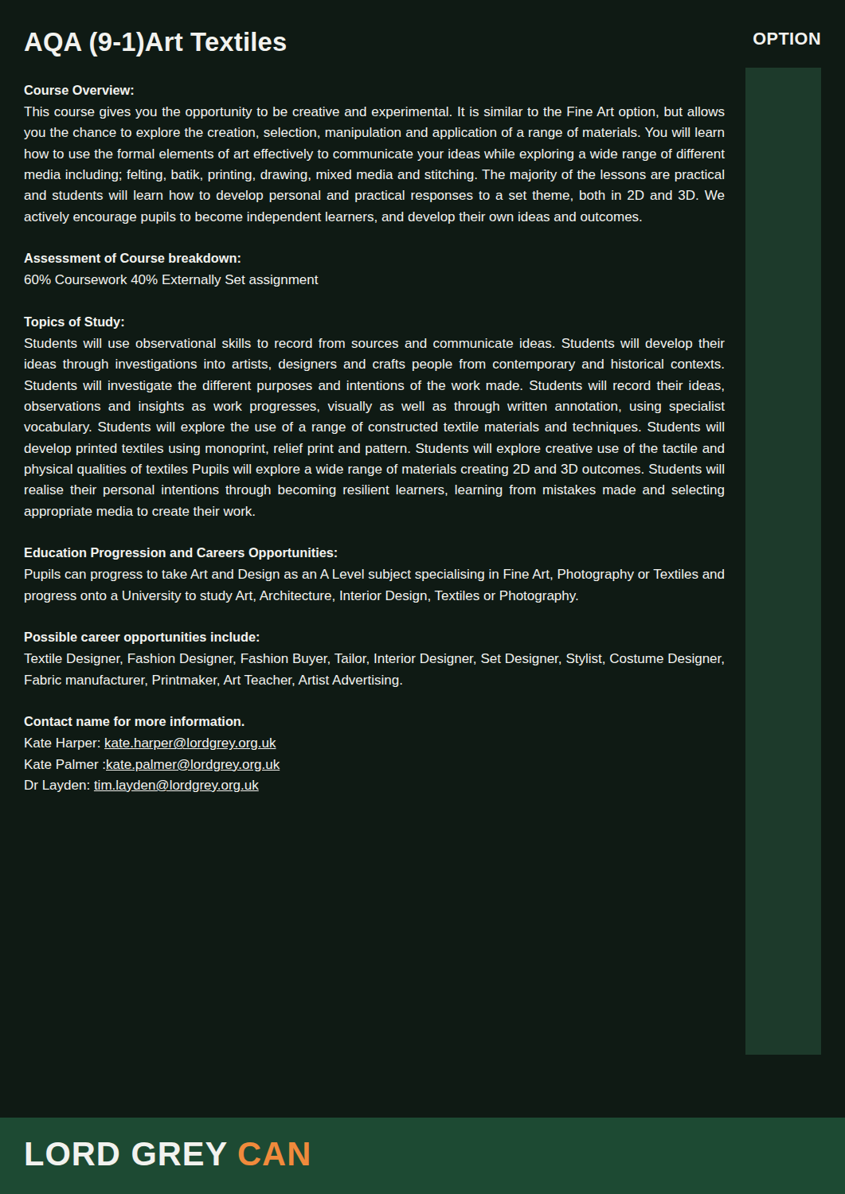AQA (9-1)Art Textiles
OPTION
Course Overview:
This course gives you the opportunity to be creative and experimental. It is similar to the Fine Art option, but allows you the chance to explore the creation, selection, manipulation and application of a range of materials. You will learn how to use the formal elements of art effectively to communicate your ideas while exploring a wide range of different media including; felting, batik, printing, drawing, mixed media and stitching. The majority of the lessons are practical and students will learn how to develop personal and practical responses to a set theme, both in 2D and 3D. We actively encourage pupils to become independent learners, and develop their own ideas and outcomes.
Assessment of Course breakdown:
60% Coursework 40% Externally Set assignment
Topics of Study:
Students will use observational skills to record from sources and communicate ideas. Students will develop their ideas through investigations into artists, designers and crafts people from contemporary and historical contexts. Students will investigate the different purposes and intentions of the work made. Students will record their ideas, observations and insights as work progresses, visually as well as through written annotation, using specialist vocabulary. Students will explore the use of a range of constructed textile materials and techniques. Students will develop printed textiles using monoprint, relief print and pattern. Students will explore creative use of the tactile and physical qualities of textiles Pupils will explore a wide range of materials creating 2D and 3D outcomes. Students will realise their personal intentions through becoming resilient learners, learning from mistakes made and selecting appropriate media to create their work.
Education Progression and Careers Opportunities:
Pupils can progress to take Art and Design as an A Level subject specialising in Fine Art, Photography or Textiles and progress onto a University to study Art, Architecture, Interior Design, Textiles or Photography.
Possible career opportunities include:
Textile Designer, Fashion Designer, Fashion Buyer, Tailor, Interior Designer, Set Designer, Stylist, Costume Designer, Fabric manufacturer, Printmaker, Art Teacher, Artist Advertising.
Contact name for more information.
Kate Harper: kate.harper@lordgrey.org.uk
Kate Palmer :kate.palmer@lordgrey.org.uk
Dr Layden: tim.layden@lordgrey.org.uk
LORD GREY CAN